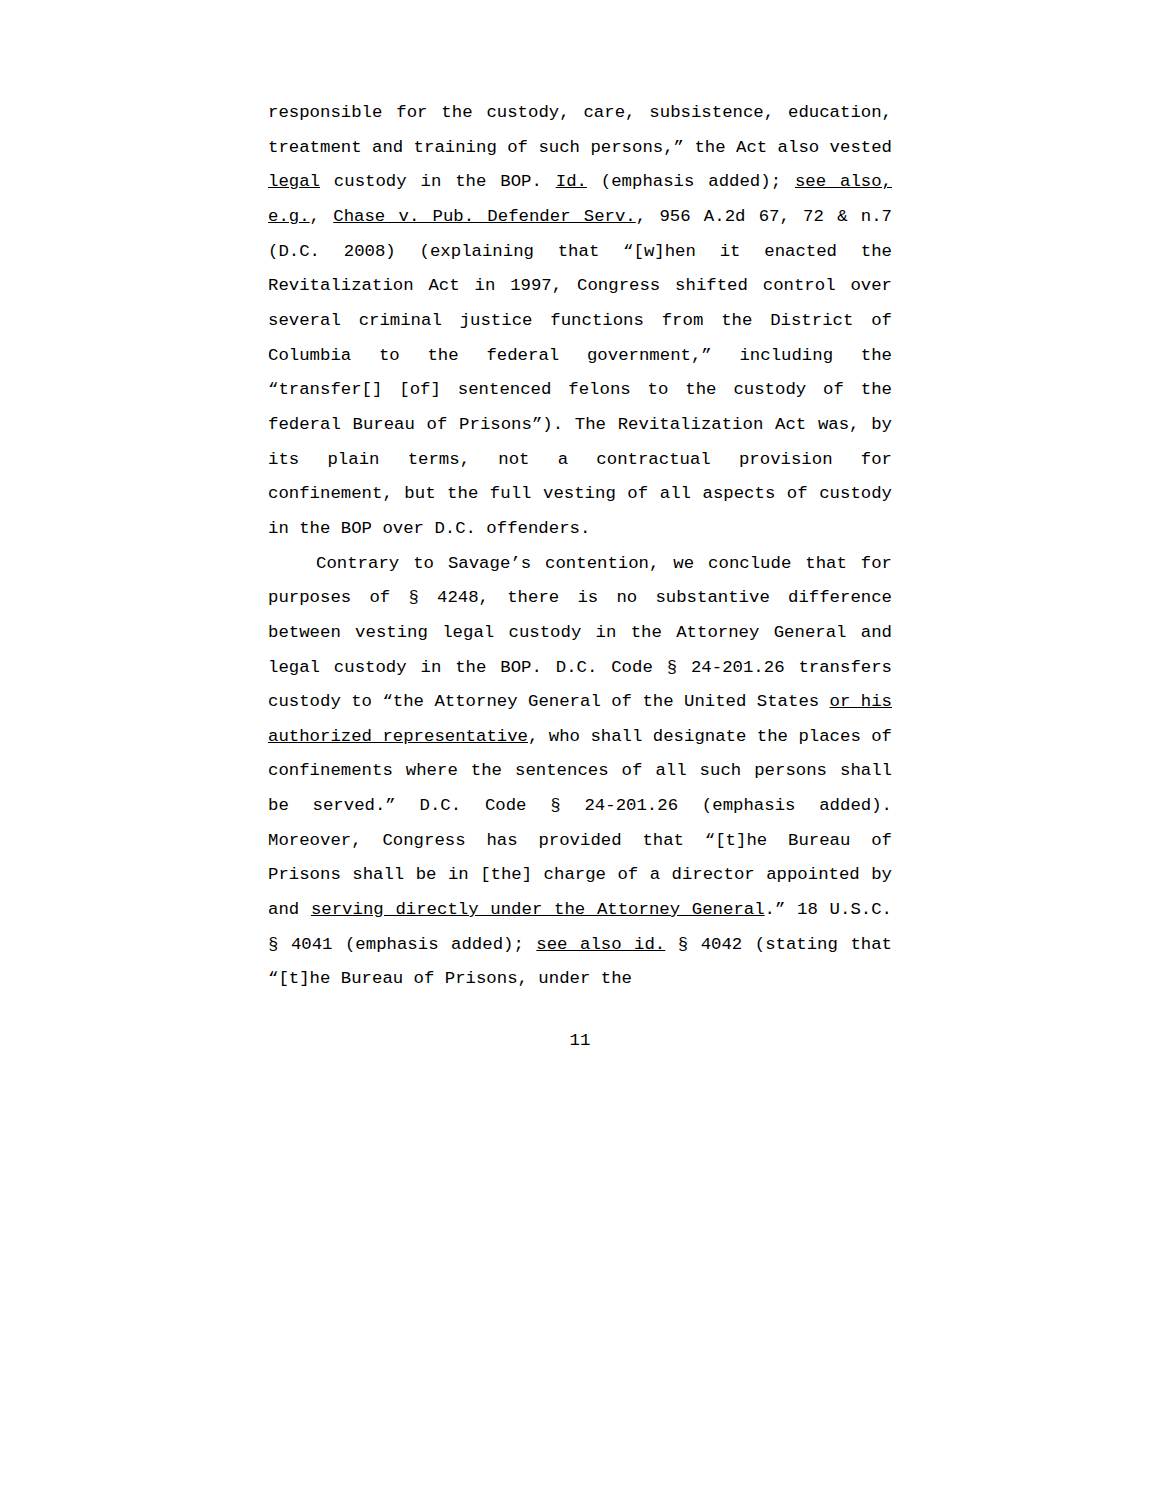responsible for the custody, care, subsistence, education, treatment and training of such persons,” the Act also vested legal custody in the BOP. Id. (emphasis added); see also, e.g., Chase v. Pub. Defender Serv., 956 A.2d 67, 72 & n.7 (D.C. 2008) (explaining that “[w]hen it enacted the Revitalization Act in 1997, Congress shifted control over several criminal justice functions from the District of Columbia to the federal government,” including the “transfer[] [of] sentenced felons to the custody of the federal Bureau of Prisons”). The Revitalization Act was, by its plain terms, not a contractual provision for confinement, but the full vesting of all aspects of custody in the BOP over D.C. offenders.
Contrary to Savage’s contention, we conclude that for purposes of § 4248, there is no substantive difference between vesting legal custody in the Attorney General and legal custody in the BOP. D.C. Code § 24-201.26 transfers custody to “the Attorney General of the United States or his authorized representative, who shall designate the places of confinements where the sentences of all such persons shall be served.” D.C. Code § 24-201.26 (emphasis added). Moreover, Congress has provided that “[t]he Bureau of Prisons shall be in [the] charge of a director appointed by and serving directly under the Attorney General.” 18 U.S.C. § 4041 (emphasis added); see also id. § 4042 (stating that “[t]he Bureau of Prisons, under the
11